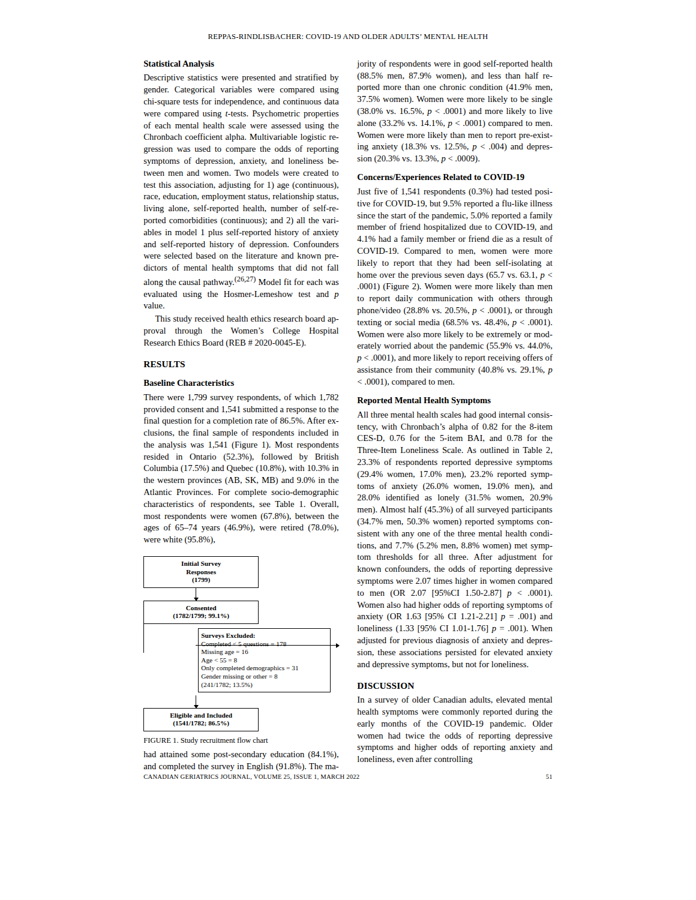Reppas-Rindlisbacher: COVID-19 and Older Adults’ Mental Health
Statistical Analysis
Descriptive statistics were presented and stratified by gender. Categorical variables were compared using chi-square tests for independence, and continuous data were compared using t-tests. Psychometric properties of each mental health scale were assessed using the Chronbach coefficient alpha. Multivariable logistic regression was used to compare the odds of reporting symptoms of depression, anxiety, and loneliness between men and women. Two models were created to test this association, adjusting for 1) age (continuous), race, education, employment status, relationship status, living alone, self-reported health, number of self-reported comorbidities (continuous); and 2) all the variables in model 1 plus self-reported history of anxiety and self-reported history of depression. Confounders were selected based on the literature and known predictors of mental health symptoms that did not fall along the causal pathway.(26,27) Model fit for each was evaluated using the Hosmer-Lemeshow test and p value.
This study received health ethics research board approval through the Women’s College Hospital Research Ethics Board (REB # 2020-0045-E).
RESULTS
Baseline Characteristics
There were 1,799 survey respondents, of which 1,782 provided consent and 1,541 submitted a response to the final question for a completion rate of 86.5%. After exclusions, the final sample of respondents included in the analysis was 1,541 (Figure 1). Most respondents resided in Ontario (52.3%), followed by British Columbia (17.5%) and Quebec (10.8%), with 10.3% in the western provinces (AB, SK, MB) and 9.0% in the Atlantic Provinces. For complete socio-demographic characteristics of respondents, see Table 1. Overall, most respondents were women (67.8%), between the ages of 65–74 years (46.9%), were retired (78.0%), were white (95.8%),
Initial Survey
Responses
(1799)
Consented
(1782/1799; 99.1%)
Surveys Excluded:
Completed < 5 questions = 178
Missing age = 16
Age < 55 = 8
Only completed demographics = 31
Gender missing or other = 8
(241/1782; 13.5%)
Eligible and Included
(1541/1782; 86.5%)
FIGURE 1. Study recruitment flow chart
had attained some post-secondary education (84.1%), and completed the survey in English (91.8%). The majority of respondents were in good self-reported health (88.5% men, 87.9% women), and less than half reported more than one chronic condition (41.9% men, 37.5% women). Women were more likely to be single (38.0% vs. 16.5%, p < .0001) and more likely to live alone (33.2% vs. 14.1%, p < .0001) compared to men. Women were more likely than men to report pre-existing anxiety (18.3% vs. 12.5%, p < .004) and depression (20.3% vs. 13.3%, p < .0009).
Concerns/Experiences Related to COVID-19
Just five of 1,541 respondents (0.3%) had tested positive for COVID-19, but 9.5% reported a flu-like illness since the start of the pandemic, 5.0% reported a family member of friend hospitalized due to COVID-19, and 4.1% had a family member or friend die as a result of COVID-19. Compared to men, women were more likely to report that they had been self-isolating at home over the previous seven days (65.7 vs. 63.1, p < .0001) (Figure 2). Women were more likely than men to report daily communication with others through phone/video (28.8% vs. 20.5%, p < .0001), or through texting or social media (68.5% vs. 48.4%, p < .0001). Women were also more likely to be extremely or moderately worried about the pandemic (55.9% vs. 44.0%, p < .0001), and more likely to report receiving offers of assistance from their community (40.8% vs. 29.1%, p < .0001), compared to men.
Reported Mental Health Symptoms
All three mental health scales had good internal consistency, with Chronbach’s alpha of 0.82 for the 8-item CES-D, 0.76 for the 5-item BAI, and 0.78 for the Three-Item Loneliness Scale. As outlined in Table 2, 23.3% of respondents reported depressive symptoms (29.4% women, 17.0% men), 23.2% reported symptoms of anxiety (26.0% women, 19.0% men), and 28.0% identified as lonely (31.5% women, 20.9% men). Almost half (45.3%) of all surveyed participants (34.7% men, 50.3% women) reported symptoms consistent with any one of the three mental health conditions, and 7.7% (5.2% men, 8.8% women) met symptom thresholds for all three. After adjustment for known confounders, the odds of reporting depressive symptoms were 2.07 times higher in women compared to men (OR 2.07 [95%CI 1.50-2.87] p < .0001). Women also had higher odds of reporting symptoms of anxiety (OR 1.63 [95% CI 1.21-2.21] p = .001) and loneliness (1.33 [95% CI 1.01-1.76] p = .001). When adjusted for previous diagnosis of anxiety and depression, these associations persisted for elevated anxiety and depressive symptoms, but not for loneliness.
DISCUSSION
In a survey of older Canadian adults, elevated mental health symptoms were commonly reported during the early months of the COVID-19 pandemic. Older women had twice the odds of reporting depressive symptoms and higher odds of reporting anxiety and loneliness, even after controlling
Canadian Geriatrics Journal, Volume 25, Issue 1, March 2022 51